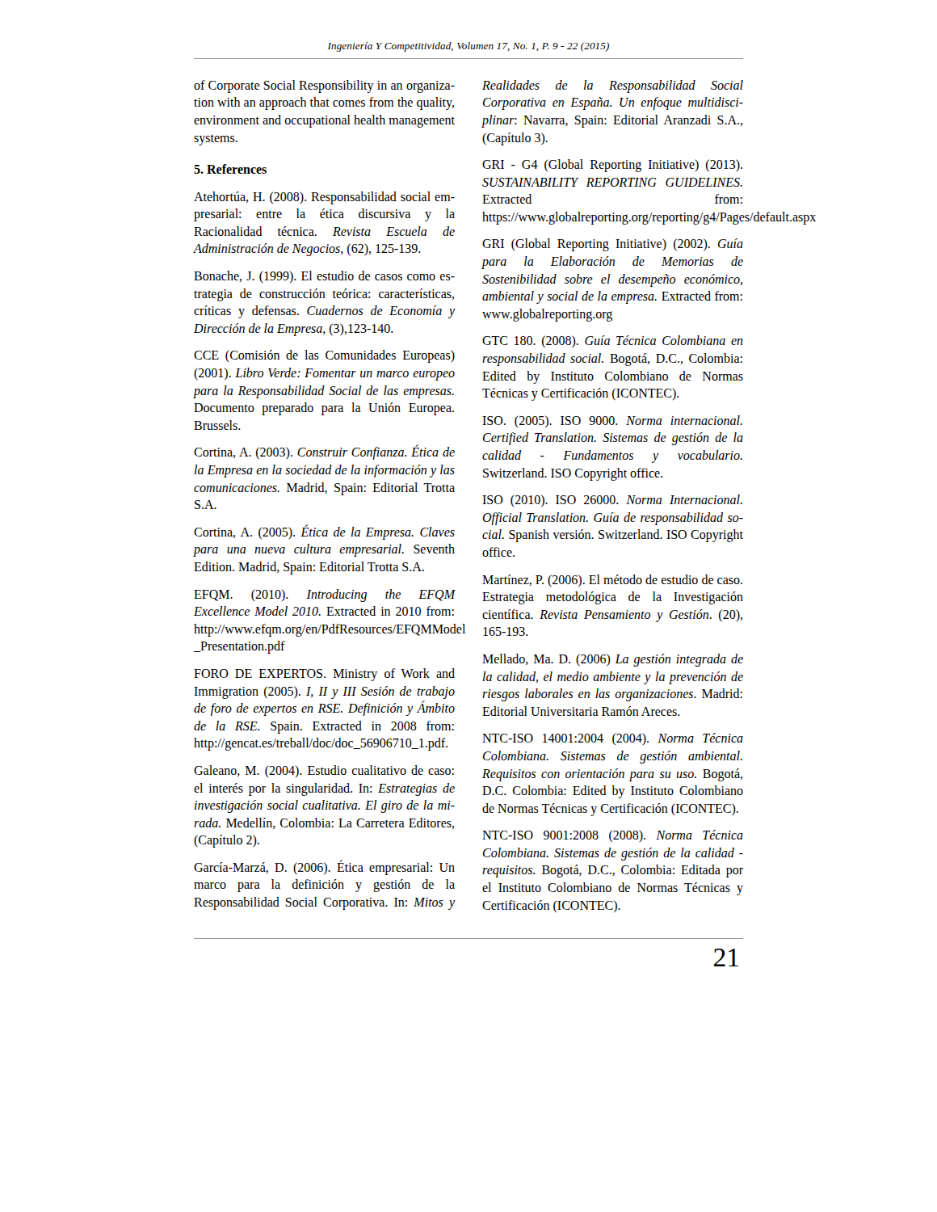Ingeniería Y Competitividad, Volumen 17, No. 1, P. 9 - 22 (2015)
of Corporate Social Responsibility in an organization with an approach that comes from the quality, environment and occupational health management systems.
5. References
Atehortúa, H. (2008). Responsabilidad social empresarial: entre la ética discursiva y la Racionalidad técnica. Revista Escuela de Administración de Negocios, (62), 125-139.
Bonache, J. (1999). El estudio de casos como estrategia de construcción teórica: características, críticas y defensas. Cuadernos de Economía y Dirección de la Empresa, (3),123-140.
CCE (Comisión de las Comunidades Europeas) (2001). Libro Verde: Fomentar un marco europeo para la Responsabilidad Social de las empresas. Documento preparado para la Unión Europea. Brussels.
Cortina, A. (2003). Construir Confianza. Ética de la Empresa en la sociedad de la información y las comunicaciones. Madrid, Spain: Editorial Trotta S.A.
Cortina, A. (2005). Ética de la Empresa. Claves para una nueva cultura empresarial. Seventh Edition. Madrid, Spain: Editorial Trotta S.A.
EFQM. (2010). Introducing the EFQM Excellence Model 2010. Extracted in 2010 from: http://www.efqm.org/en/PdfResources/EFQMModel _Presentation.pdf
FORO DE EXPERTOS. Ministry of Work and Immigration (2005). I, II y III Sesión de trabajo de foro de expertos en RSE. Definición y Ámbito de la RSE. Spain. Extracted in 2008 from: http://gencat.es/treball/doc/doc_56906710_1.pdf.
Galeano, M. (2004). Estudio cualitativo de caso: el interés por la singularidad. In: Estrategias de investigación social cualitativa. El giro de la mirada. Medellín, Colombia: La Carretera Editores, (Capítulo 2).
García-Marzá, D. (2006). Ética empresarial: Un marco para la definición y gestión de la Responsabilidad Social Corporativa. In: Mitos y Realidades de la Responsabilidad Social Corporativa en España. Un enfoque multidisciplinar: Navarra, Spain: Editorial Aranzadi S.A., (Capítulo 3).
GRI - G4 (Global Reporting Initiative) (2013). SUSTAINABILITY REPORTING GUIDELINES. Extracted from: https://www.globalreporting.org/reporting/g4/Pages/default.aspx
GRI (Global Reporting Initiative) (2002). Guía para la Elaboración de Memorias de Sostenibilidad sobre el desempeño económico, ambiental y social de la empresa. Extracted from: www.globalreporting.org
GTC 180. (2008). Guía Técnica Colombiana en responsabilidad social. Bogotá, D.C., Colombia: Edited by Instituto Colombiano de Normas Técnicas y Certificación (ICONTEC).
ISO. (2005). ISO 9000. Norma internacional. Certified Translation. Sistemas de gestión de la calidad - Fundamentos y vocabulario. Switzerland. ISO Copyright office.
ISO (2010). ISO 26000. Norma Internacional. Official Translation. Guía de responsabilidad social. Spanish versión. Switzerland. ISO Copyright office.
Martínez, P. (2006). El método de estudio de caso. Estrategia metodológica de la Investigación científica. Revista Pensamiento y Gestión. (20), 165-193.
Mellado, Ma. D. (2006) La gestión integrada de la calidad, el medio ambiente y la prevención de riesgos laborales en las organizaciones. Madrid: Editorial Universitaria Ramón Areces.
NTC-ISO 14001:2004 (2004). Norma Técnica Colombiana. Sistemas de gestión ambiental. Requisitos con orientación para su uso. Bogotá, D.C. Colombia: Edited by Instituto Colombiano de Normas Técnicas y Certificación (ICONTEC).
NTC-ISO 9001:2008 (2008). Norma Técnica Colombiana. Sistemas de gestión de la calidad - requisitos. Bogotá, D.C., Colombia: Editada por el Instituto Colombiano de Normas Técnicas y Certificación (ICONTEC).
21